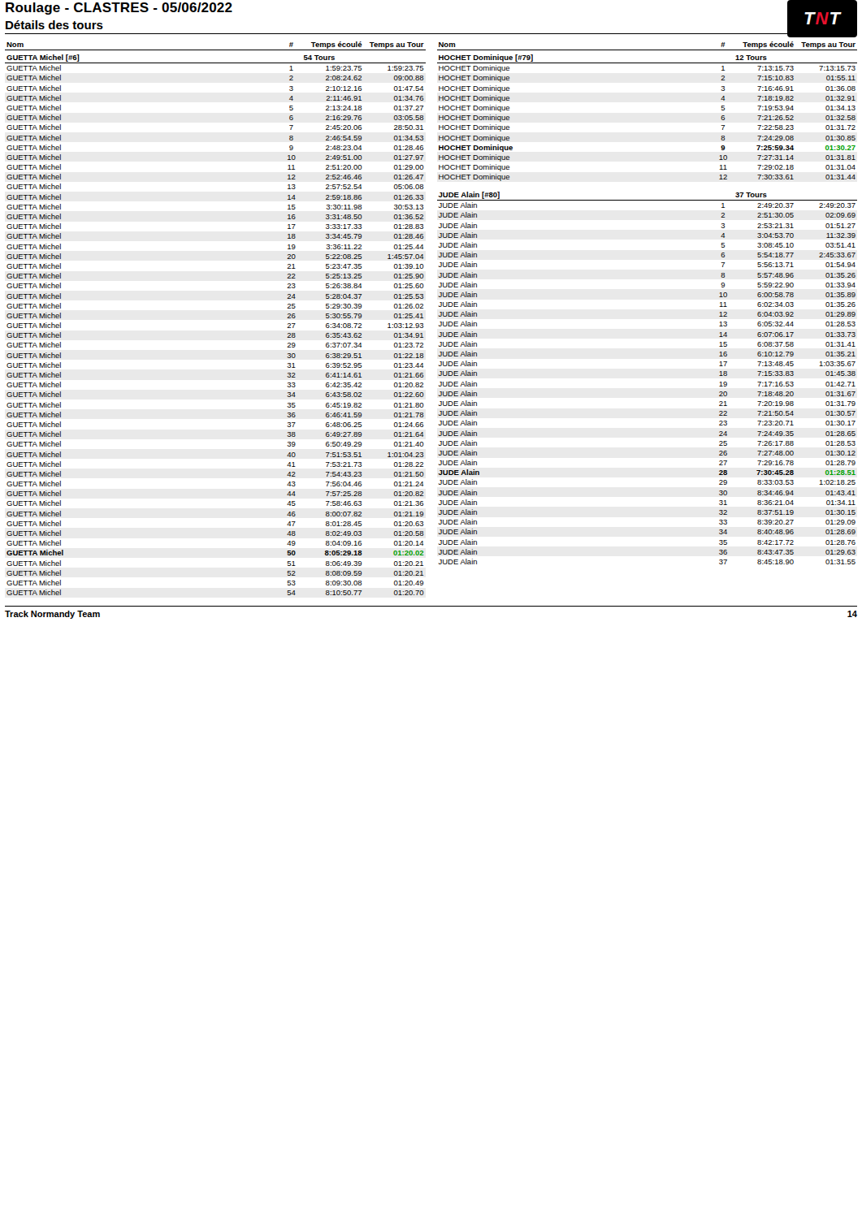Roulage - CLASTRES - 05/06/2022
Détails des tours
TNT
| Nom | # | Temps écoulé | Temps au Tour |
| --- | --- | --- | --- |
| GUETTA Michel [#6] | 54 Tours |
| GUETTA Michel | 1 | 1:59:23.75 | 1:59:23.75 |
| GUETTA Michel | 2 | 2:08:24.62 | 09:00.88 |
| GUETTA Michel | 3 | 2:10:12.16 | 01:47.54 |
| GUETTA Michel | 4 | 2:11:46.91 | 01:34.76 |
| GUETTA Michel | 5 | 2:13:24.18 | 01:37.27 |
| GUETTA Michel | 6 | 2:16:29.76 | 03:05.58 |
| GUETTA Michel | 7 | 2:45:20.06 | 28:50.31 |
| GUETTA Michel | 8 | 2:46:54.59 | 01:34.53 |
| GUETTA Michel | 9 | 2:48:23.04 | 01:28.46 |
| GUETTA Michel | 10 | 2:49:51.00 | 01:27.97 |
| GUETTA Michel | 11 | 2:51:20.00 | 01:29.00 |
| GUETTA Michel | 12 | 2:52:46.46 | 01:26.47 |
| GUETTA Michel | 13 | 2:57:52.54 | 05:06.08 |
| GUETTA Michel | 14 | 2:59:18.86 | 01:26.33 |
| GUETTA Michel | 15 | 3:30:11.98 | 30:53.13 |
| GUETTA Michel | 16 | 3:31:48.50 | 01:36.52 |
| GUETTA Michel | 17 | 3:33:17.33 | 01:28.83 |
| GUETTA Michel | 18 | 3:34:45.79 | 01:28.46 |
| GUETTA Michel | 19 | 3:36:11.22 | 01:25.44 |
| GUETTA Michel | 20 | 5:22:08.25 | 1:45:57.04 |
| GUETTA Michel | 21 | 5:23:47.35 | 01:39.10 |
| GUETTA Michel | 22 | 5:25:13.25 | 01:25.90 |
| GUETTA Michel | 23 | 5:26:38.84 | 01:25.60 |
| GUETTA Michel | 24 | 5:28:04.37 | 01:25.53 |
| GUETTA Michel | 25 | 5:29:30.39 | 01:26.02 |
| GUETTA Michel | 26 | 5:30:55.79 | 01:25.41 |
| GUETTA Michel | 27 | 6:34:08.72 | 1:03:12.93 |
| GUETTA Michel | 28 | 6:35:43.62 | 01:34.91 |
| GUETTA Michel | 29 | 6:37:07.34 | 01:23.72 |
| GUETTA Michel | 30 | 6:38:29.51 | 01:22.18 |
| GUETTA Michel | 31 | 6:39:52.95 | 01:23.44 |
| GUETTA Michel | 32 | 6:41:14.61 | 01:21.66 |
| GUETTA Michel | 33 | 6:42:35.42 | 01:20.82 |
| GUETTA Michel | 34 | 6:43:58.02 | 01:22.60 |
| GUETTA Michel | 35 | 6:45:19.82 | 01:21.80 |
| GUETTA Michel | 36 | 6:46:41.59 | 01:21.78 |
| GUETTA Michel | 37 | 6:48:06.25 | 01:24.66 |
| GUETTA Michel | 38 | 6:49:27.89 | 01:21.64 |
| GUETTA Michel | 39 | 6:50:49.29 | 01:21.40 |
| GUETTA Michel | 40 | 7:51:53.51 | 1:01:04.23 |
| GUETTA Michel | 41 | 7:53:21.73 | 01:28.22 |
| GUETTA Michel | 42 | 7:54:43.23 | 01:21.50 |
| GUETTA Michel | 43 | 7:56:04.46 | 01:21.24 |
| GUETTA Michel | 44 | 7:57:25.28 | 01:20.82 |
| GUETTA Michel | 45 | 7:58:46.63 | 01:21.36 |
| GUETTA Michel | 46 | 8:00:07.82 | 01:21.19 |
| GUETTA Michel | 47 | 8:01:28.45 | 01:20.63 |
| GUETTA Michel | 48 | 8:02:49.03 | 01:20.58 |
| GUETTA Michel | 49 | 8:04:09.16 | 01:20.14 |
| GUETTA Michel | 50 | 8:05:29.18 | 01:20.02 |
| GUETTA Michel | 51 | 8:06:49.39 | 01:20.21 |
| GUETTA Michel | 52 | 8:08:09.59 | 01:20.21 |
| GUETTA Michel | 53 | 8:09:30.08 | 01:20.49 |
| GUETTA Michel | 54 | 8:10:50.77 | 01:20.70 |
| Nom | # | Temps écoulé | Temps au Tour |
| --- | --- | --- | --- |
| HOCHET Dominique [#79] | 12 Tours |
| HOCHET Dominique | 1 | 7:13:15.73 | 7:13:15.73 |
| HOCHET Dominique | 2 | 7:15:10.83 | 01:55.11 |
| HOCHET Dominique | 3 | 7:16:46.91 | 01:36.08 |
| HOCHET Dominique | 4 | 7:18:19.82 | 01:32.91 |
| HOCHET Dominique | 5 | 7:19:53.94 | 01:34.13 |
| HOCHET Dominique | 6 | 7:21:26.52 | 01:32.58 |
| HOCHET Dominique | 7 | 7:22:58.23 | 01:31.72 |
| HOCHET Dominique | 8 | 7:24:29.08 | 01:30.85 |
| HOCHET Dominique | 9 | 7:25:59.34 | 01:30.27 |
| HOCHET Dominique | 10 | 7:27:31.14 | 01:31.81 |
| HOCHET Dominique | 11 | 7:29:02.18 | 01:31.04 |
| HOCHET Dominique | 12 | 7:30:33.61 | 01:31.44 |
| JUDE Alain [#80] | 37 Tours |
| JUDE Alain | 1 | 2:49:20.37 | 2:49:20.37 |
| JUDE Alain | 2 | 2:51:30.05 | 02:09.69 |
| JUDE Alain | 3 | 2:53:21.31 | 01:51.27 |
| JUDE Alain | 4 | 3:04:53.70 | 11:32.39 |
| JUDE Alain | 5 | 3:08:45.10 | 03:51.41 |
| JUDE Alain | 6 | 5:54:18.77 | 2:45:33.67 |
| JUDE Alain | 7 | 5:56:13.71 | 01:54.94 |
| JUDE Alain | 8 | 5:57:48.96 | 01:35.26 |
| JUDE Alain | 9 | 5:59:22.90 | 01:33.94 |
| JUDE Alain | 10 | 6:00:58.78 | 01:35.89 |
| JUDE Alain | 11 | 6:02:34.03 | 01:35.26 |
| JUDE Alain | 12 | 6:04:03.92 | 01:29.89 |
| JUDE Alain | 13 | 6:05:32.44 | 01:28.53 |
| JUDE Alain | 14 | 6:07:06.17 | 01:33.73 |
| JUDE Alain | 15 | 6:08:37.58 | 01:31.41 |
| JUDE Alain | 16 | 6:10:12.79 | 01:35.21 |
| JUDE Alain | 17 | 7:13:48.45 | 1:03:35.67 |
| JUDE Alain | 18 | 7:15:33.83 | 01:45.38 |
| JUDE Alain | 19 | 7:17:16.53 | 01:42.71 |
| JUDE Alain | 20 | 7:18:48.20 | 01:31.67 |
| JUDE Alain | 21 | 7:20:19.98 | 01:31.79 |
| JUDE Alain | 22 | 7:21:50.54 | 01:30.57 |
| JUDE Alain | 23 | 7:23:20.71 | 01:30.17 |
| JUDE Alain | 24 | 7:24:49.35 | 01:28.65 |
| JUDE Alain | 25 | 7:26:17.88 | 01:28.53 |
| JUDE Alain | 26 | 7:27:48.00 | 01:30.12 |
| JUDE Alain | 27 | 7:29:16.78 | 01:28.79 |
| JUDE Alain | 28 | 7:30:45.28 | 01:28.51 |
| JUDE Alain | 29 | 8:33:03.53 | 1:02:18.25 |
| JUDE Alain | 30 | 8:34:46.94 | 01:43.41 |
| JUDE Alain | 31 | 8:36:21.04 | 01:34.11 |
| JUDE Alain | 32 | 8:37:51.19 | 01:30.15 |
| JUDE Alain | 33 | 8:39:20.27 | 01:29.09 |
| JUDE Alain | 34 | 8:40:48.96 | 01:28.69 |
| JUDE Alain | 35 | 8:42:17.72 | 01:28.76 |
| JUDE Alain | 36 | 8:43:47.35 | 01:29.63 |
| JUDE Alain | 37 | 8:45:18.90 | 01:31.55 |
Track Normandy Team 14